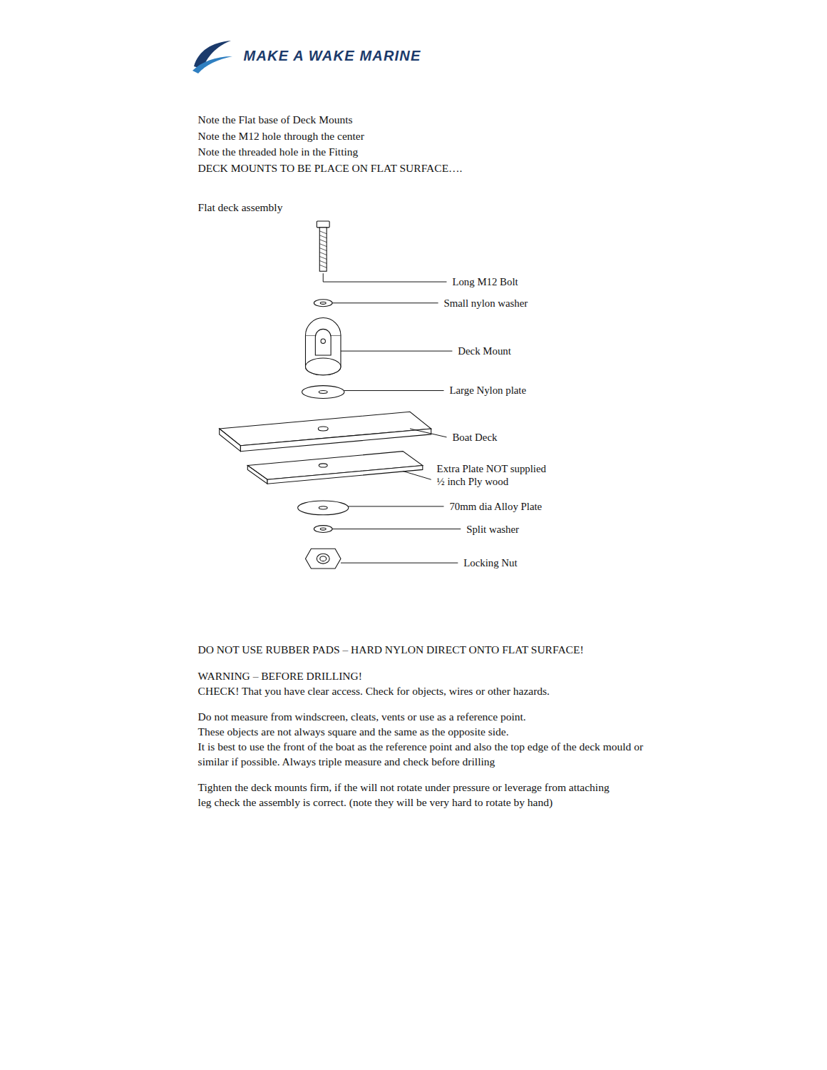MAKE A WAKE MARINE
Note the Flat base of Deck Mounts
Note the M12 hole through the center
Note the threaded hole in the Fitting
DECK MOUNTS TO BE PLACE ON FLAT SURFACE….
Flat deck assembly
Flat deck assembly exploded view From top to bottom: Long M12 Bolt, Small nylon washer, Deck Mount, Large Nylon plate, Boat Deck, Extra Plate not supplied half inch plywood, 70mm diameter Alloy Plate, Split washer, Locking Nut. Long M12 Bolt Small nylon washer Deck Mount Large Nylon plate Boat Deck Extra Plate NOT supplied ½ inch Ply wood 70mm dia Alloy Plate Split washer Locking Nut
DO NOT USE RUBBER PADS – HARD NYLON DIRECT ONTO FLAT SURFACE!
WARNING – BEFORE DRILLING!
CHECK! That you have clear access. Check for objects, wires or other hazards.
Do not measure from windscreen, cleats, vents or use as a reference point.
These objects are not always square and the same as the opposite side.
It is best to use the front of the boat as the reference point and also the top edge of the deck mould or similar if possible. Always triple measure and check before drilling
Tighten the deck mounts firm, if the will not rotate under pressure or leverage from attaching
leg check the assembly is correct. (note they will be very hard to rotate by hand)